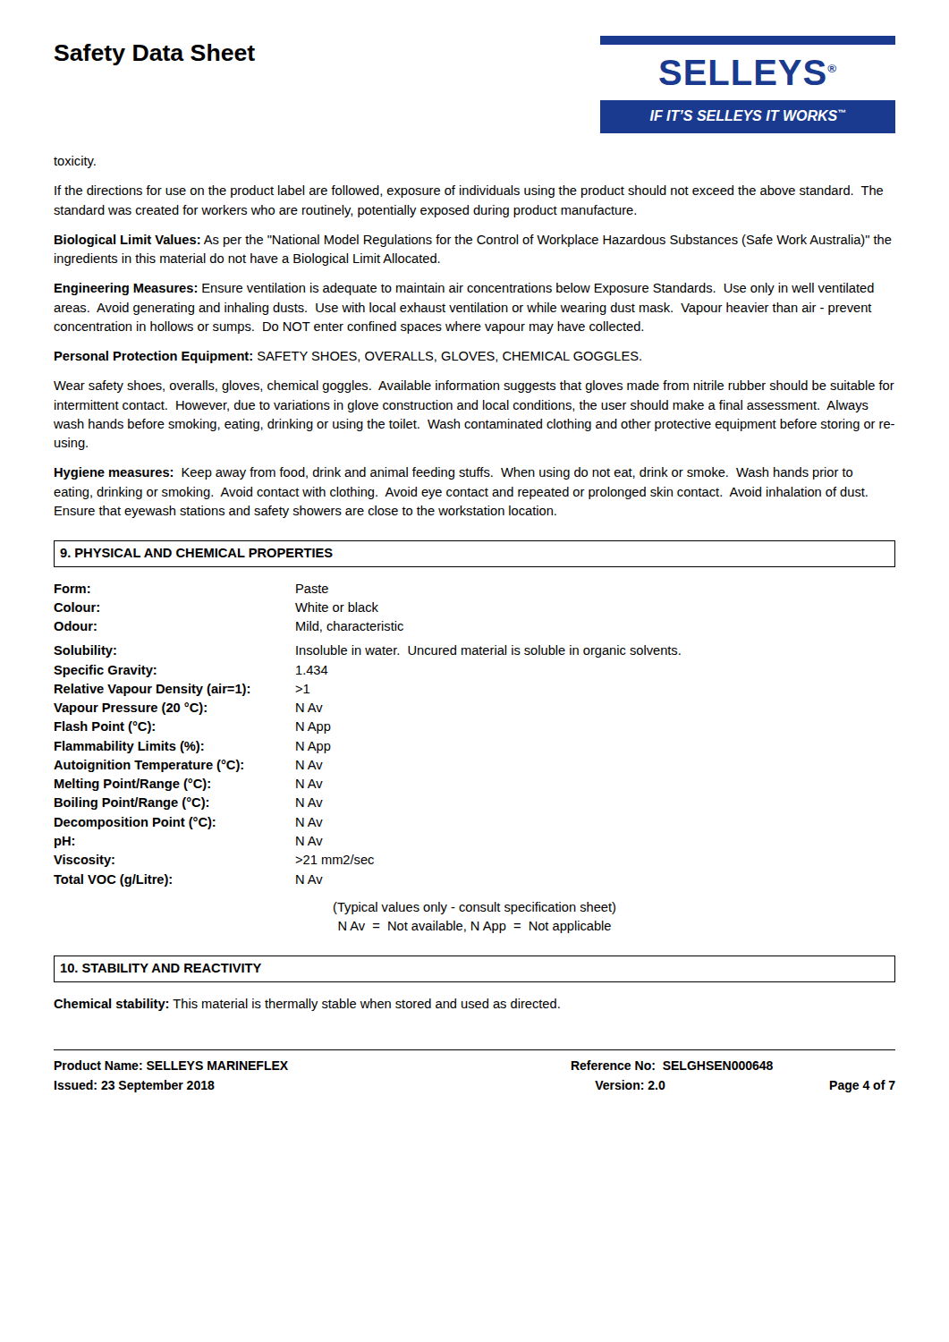Safety Data Sheet
SELLEYS® IF IT’S SELLEYS IT WORKS™
toxicity.
If the directions for use on the product label are followed, exposure of individuals using the product should not exceed the above standard. The standard was created for workers who are routinely, potentially exposed during product manufacture.
Biological Limit Values: As per the "National Model Regulations for the Control of Workplace Hazardous Substances (Safe Work Australia)" the ingredients in this material do not have a Biological Limit Allocated.
Engineering Measures: Ensure ventilation is adequate to maintain air concentrations below Exposure Standards. Use only in well ventilated areas. Avoid generating and inhaling dusts. Use with local exhaust ventilation or while wearing dust mask. Vapour heavier than air - prevent concentration in hollows or sumps. Do NOT enter confined spaces where vapour may have collected.
Personal Protection Equipment: SAFETY SHOES, OVERALLS, GLOVES, CHEMICAL GOGGLES.
Wear safety shoes, overalls, gloves, chemical goggles. Available information suggests that gloves made from nitrile rubber should be suitable for intermittent contact. However, due to variations in glove construction and local conditions, the user should make a final assessment. Always wash hands before smoking, eating, drinking or using the toilet. Wash contaminated clothing and other protective equipment before storing or re-using.
Hygiene measures: Keep away from food, drink and animal feeding stuffs. When using do not eat, drink or smoke. Wash hands prior to eating, drinking or smoking. Avoid contact with clothing. Avoid eye contact and repeated or prolonged skin contact. Avoid inhalation of dust. Ensure that eyewash stations and safety showers are close to the workstation location.
9. PHYSICAL AND CHEMICAL PROPERTIES
| Form: | Paste |
| Colour: | White or black |
| Odour: | Mild, characteristic |
| Solubility: | Insoluble in water. Uncured material is soluble in organic solvents. |
| Specific Gravity: | 1.434 |
| Relative Vapour Density (air=1): | >1 |
| Vapour Pressure (20 °C): | N Av |
| Flash Point (°C): | N App |
| Flammability Limits (%): | N App |
| Autoignition Temperature (°C): | N Av |
| Melting Point/Range (°C): | N Av |
| Boiling Point/Range (°C): | N Av |
| Decomposition Point (°C): | N Av |
| pH: | N Av |
| Viscosity: | >21 mm2/sec |
| Total VOC (g/Litre): | N Av |
(Typical values only - consult specification sheet)
N Av = Not available, N App = Not applicable
10. STABILITY AND REACTIVITY
Chemical stability: This material is thermally stable when stored and used as directed.
| Product Name: SELLEYS MARINEFLEX | Reference No: SELGHSEN000648 |
| Issued: 23 September 2018 | Version: 2.0 | Page 4 of 7 |